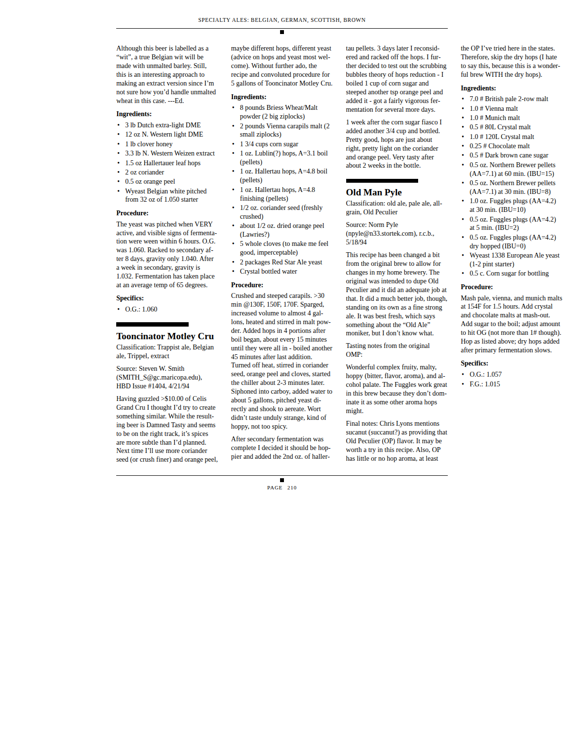Specialty Ales: Belgian, German, Scottish, Brown
Although this beer is labelled as a “wit”, a true Belgian wit will be made with unmalted barley. Still, this is an interesting approach to making an extract version since I’m not sure how you’d handle unmalted wheat in this case. ---Ed.
Ingredients:
3 lb Dutch extra-light DME
12 oz N. Western light DME
1 lb clover honey
3.3 lb N. Western Weizen extract
1.5 oz Hallertauer leaf hops
2 oz coriander
0.5 oz orange peel
Wyeast Belgian white pitched from 32 oz of 1.050 starter
Procedure:
The yeast was pitched when VERY active, and visible signs of fermentation were ween within 6 hours. O.G. was 1.060. Racked to secondary after 8 days, gravity only 1.040. After a week in secondary, gravity is 1.032. Fermentation has taken place at an average temp of 65 degrees.
Specifics:
O.G.: 1.060
Tooncinator Motley Cru
Classification: Trappist ale, Belgian ale, Trippel, extract
Source: Steven W. Smith (SMITH_S@gc.maricopa.edu), HBD Issue #1404, 4/21/94
Having guzzled >$10.00 of Celis Grand Cru I thought I’d try to create something similar. While the resulting beer is Damned Tasty and seems to be on the right track, it’s spices are more subtle than I’d planned. Next time I’ll use more coriander seed (or crush finer) and orange peel, maybe different hops, different yeast (advice on hops and yeast most welcome). Without further ado, the recipe and convoluted procedure for 5 gallons of Tooncinator Motley Cru.
Ingredients:
8 pounds Briess Wheat/Malt powder (2 big ziplocks)
2 pounds Vienna carapils malt (2 small ziplocks)
1 3/4 cups corn sugar
1 oz. Lublin(?) hops, A=3.1 boil (pellets)
1 oz. Hallertau hops, A=4.8 boil (pellets)
1 oz. Hallertau hops, A=4.8 finishing (pellets)
1/2 oz. coriander seed (freshly crushed)
about 1/2 oz. dried orange peel (Lawries?)
5 whole cloves (to make me feel good, imperceptable)
2 packages Red Star Ale yeast
Crystal bottled water
Procedure:
Crushed and steeped carapils. >30 min @130F, 150F, 170F. Sparged, increased volume to almost 4 gallons, heated and stirred in malt powder. Added hops in 4 portions after boil began, about every 15 minutes until they were all in - boiled another 45 minutes after last addition. Turned off heat, stirred in coriander seed, orange peel and cloves, started the chiller about 2-3 minutes later. Siphoned into carboy, added water to about 5 gallons, pitched yeast directly and shook to aereate. Wort didn’t taste unduly strange, kind of hoppy, not too spicy.
After secondary fermentation was complete I decided it should be hoppier and added the 2nd oz. of hallertau pellets. 3 days later I reconsidered and racked off the hops. I further decided to test out the scrubbing bubbles theory of hops reduction - I boiled 1 cup of corn sugar and steeped another tsp orange peel and added it - got a fairly vigorous fermentation for several more days.
1 week after the corn sugar fiasco I added another 3/4 cup and bottled. Pretty good, hops are just about right, pretty light on the coriander and orange peel. Very tasty after about 2 weeks in the bottle.
Old Man Pyle
Classification: old ale, pale ale, all-grain, Old Peculier
Source: Norm Pyle (npyle@n33.stortek.com), r.c.b., 5/18/94
This recipe has been changed a bit from the original brew to allow for changes in my home brewery. The original was intended to dupe Old Peculier and it did an adequate job at that. It did a much better job, though, standing on its own as a fine strong ale. It was best fresh, which says something about the “Old Ale” moniker, but I don’t know what.
Tasting notes from the original OMP:
Wonderful complex fruity, malty, hoppy (bitter, flavor, aroma), and alcohol palate. The Fuggles work great in this brew because they don’t dominate it as some other aroma hops might.
Final notes: Chris Lyons mentions sucanut (succanut?) as providing that Old Peculier (OP) flavor. It may be worth a try in this recipe. Also, OP has little or no hop aroma, at least the OP I’ve tried here in the states. Therefore, skip the dry hops (I hate to say this, because this is a wonderful brew WITH the dry hops).
Ingredients:
7.0 # British pale 2-row malt
1.0 # Vienna malt
1.0 # Munich malt
0.5 # 80L Crystal malt
1.0 # 120L Crystal malt
0.25 # Chocolate malt
0.5 # Dark brown cane sugar
0.5 oz. Northern Brewer pellets (AA=7.1) at 60 min. (IBU=15)
0.5 oz. Northern Brewer pellets (AA=7.1) at 30 min. (IBU=8)
1.0 oz. Fuggles plugs (AA=4.2) at 30 min. (IBU=10)
0.5 oz. Fuggles plugs (AA=4.2) at 5 min. (IBU=2)
0.5 oz. Fuggles plugs (AA=4.2) dry hopped (IBU=0)
Wyeast 1338 European Ale yeast (1-2 pint starter)
0.5 c. Corn sugar for bottling
Procedure:
Mash pale, vienna, and munich malts at 154F for 1.5 hours. Add crystal and chocolate malts at mash-out. Add sugar to the boil; adjust amount to hit OG (not more than 1# though). Hop as listed above; dry hops added after primary fermentation slows.
Specifics:
O.G.: 1.057
F.G.: 1.015
PAGE210